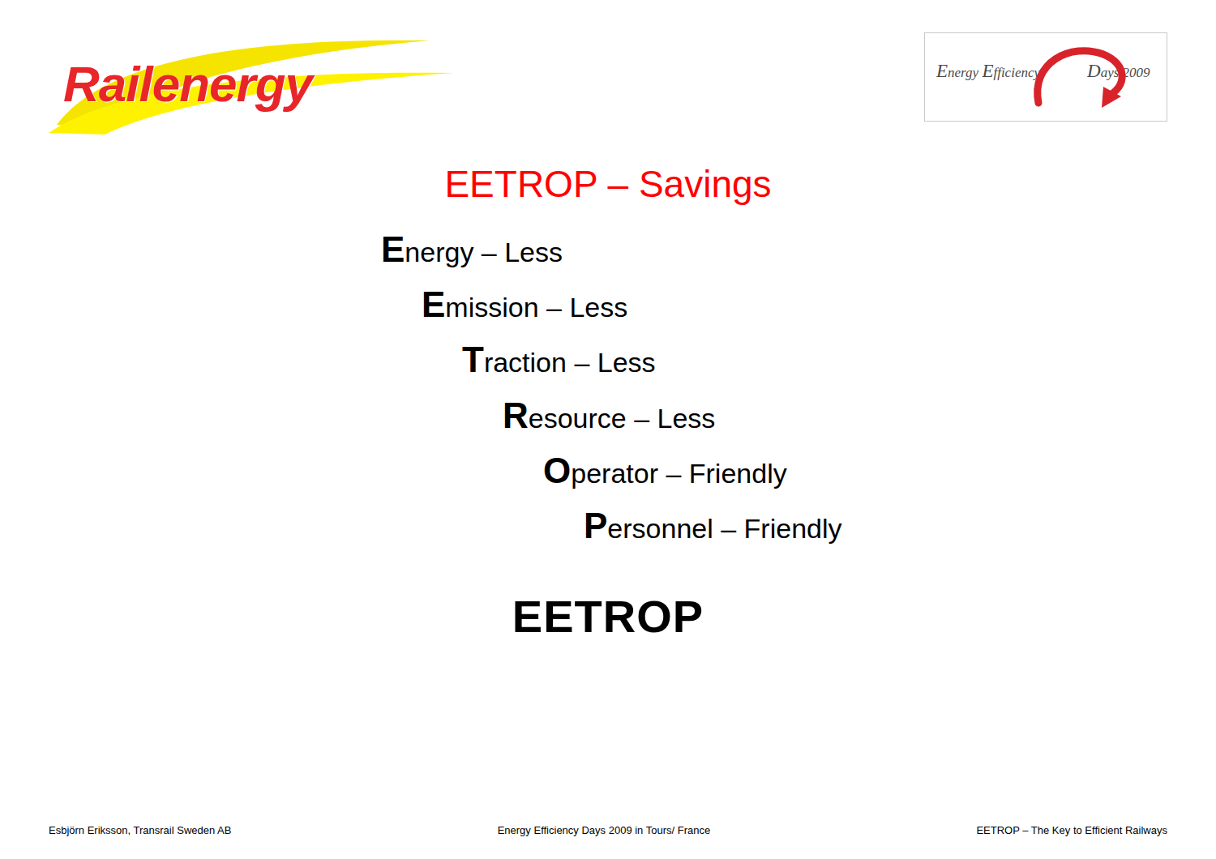Railenergy
Energy Efficiency
Days 2009
EETROP – Savings
Energy – Less
Emission – Less
Traction – Less
Resource – Less
Operator – Friendly
Personnel – Friendly
EETROP
Esbjörn Eriksson, Transrail Sweden AB Energy Efficiency Days 2009 in Tours/ France EETROP – The Key to Efficient Railways